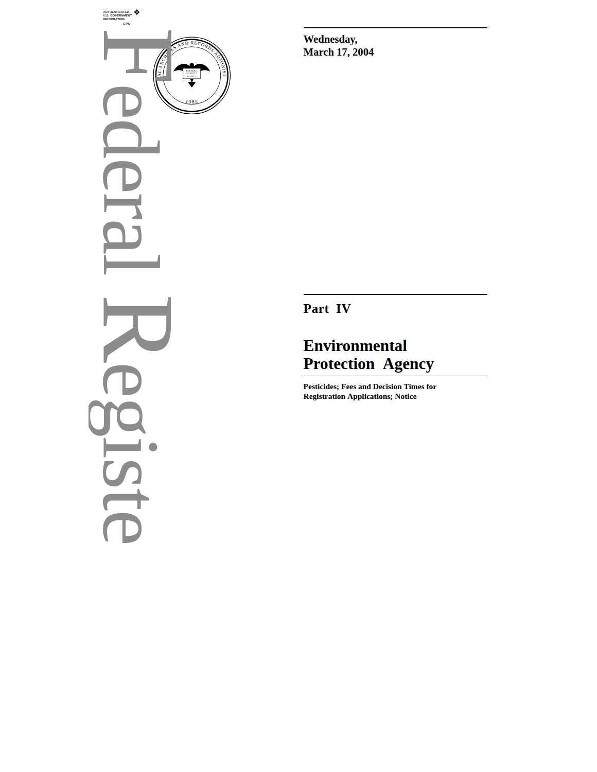Authenticated
U.S. Government
Information
❖
GPO
NATIONAL ARCHIVES AND RECORDS ADMINISTRATION 1985 LITTERA SCRIPTA MANET
Federal Register
Wednesday,
March 17, 2004
Part IV
Environmental
Protection Agency
Pesticides; Fees and Decision Times for
Registration Applications; Notice